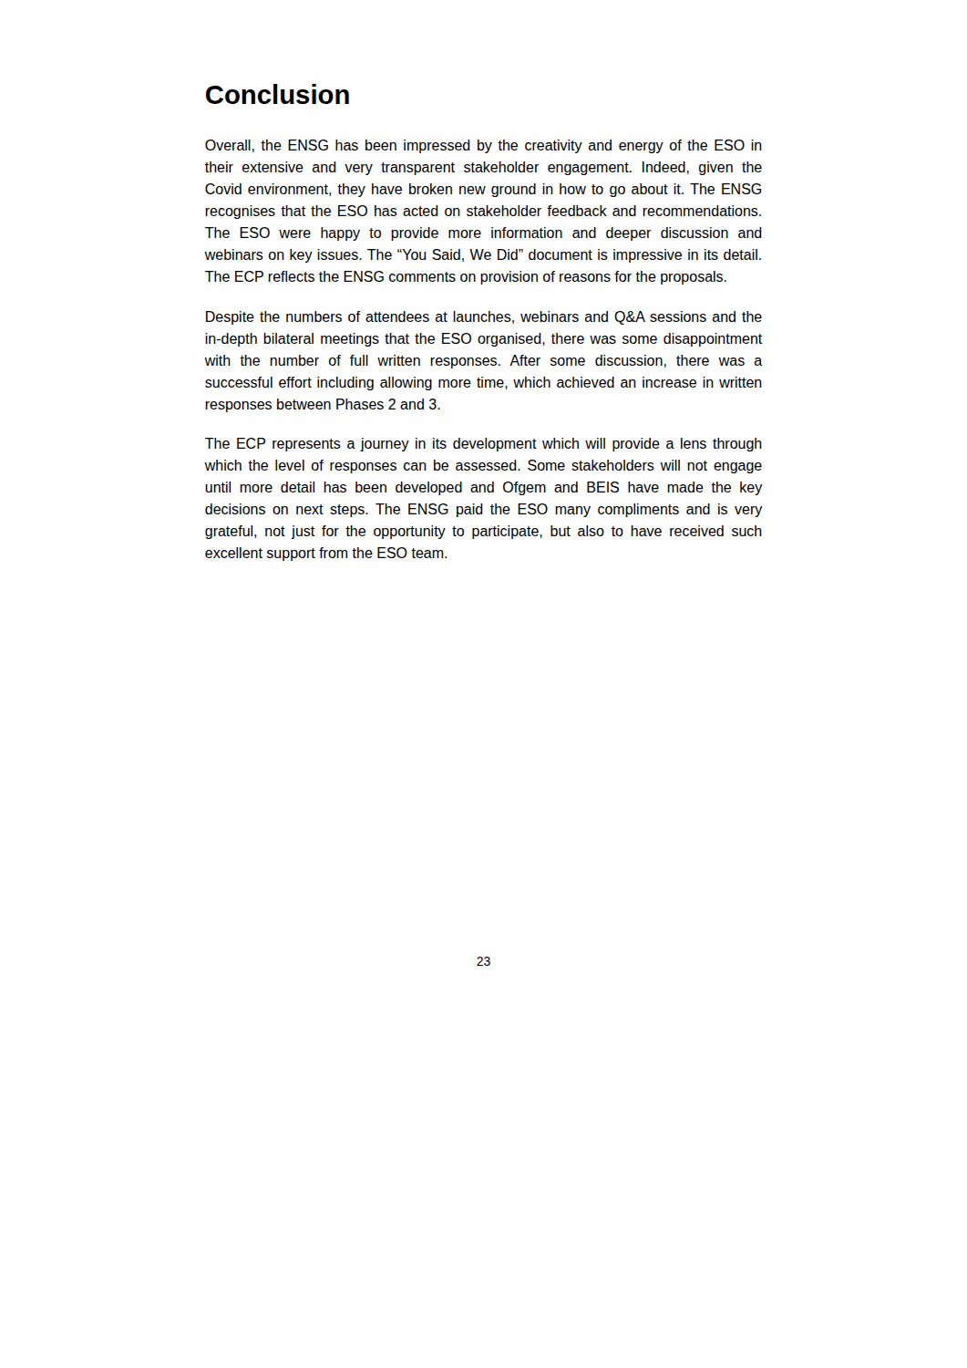Conclusion
Overall, the ENSG has been impressed by the creativity and energy of the ESO in their extensive and very transparent stakeholder engagement. Indeed, given the Covid environment, they have broken new ground in how to go about it. The ENSG recognises that the ESO has acted on stakeholder feedback and recommendations. The ESO were happy to provide more information and deeper discussion and webinars on key issues. The “You Said, We Did” document is impressive in its detail. The ECP reflects the ENSG comments on provision of reasons for the proposals.
Despite the numbers of attendees at launches, webinars and Q&A sessions and the in-depth bilateral meetings that the ESO organised, there was some disappointment with the number of full written responses. After some discussion, there was a successful effort including allowing more time, which achieved an increase in written responses between Phases 2 and 3.
The ECP represents a journey in its development which will provide a lens through which the level of responses can be assessed. Some stakeholders will not engage until more detail has been developed and Ofgem and BEIS have made the key decisions on next steps. The ENSG paid the ESO many compliments and is very grateful, not just for the opportunity to participate, but also to have received such excellent support from the ESO team.
23